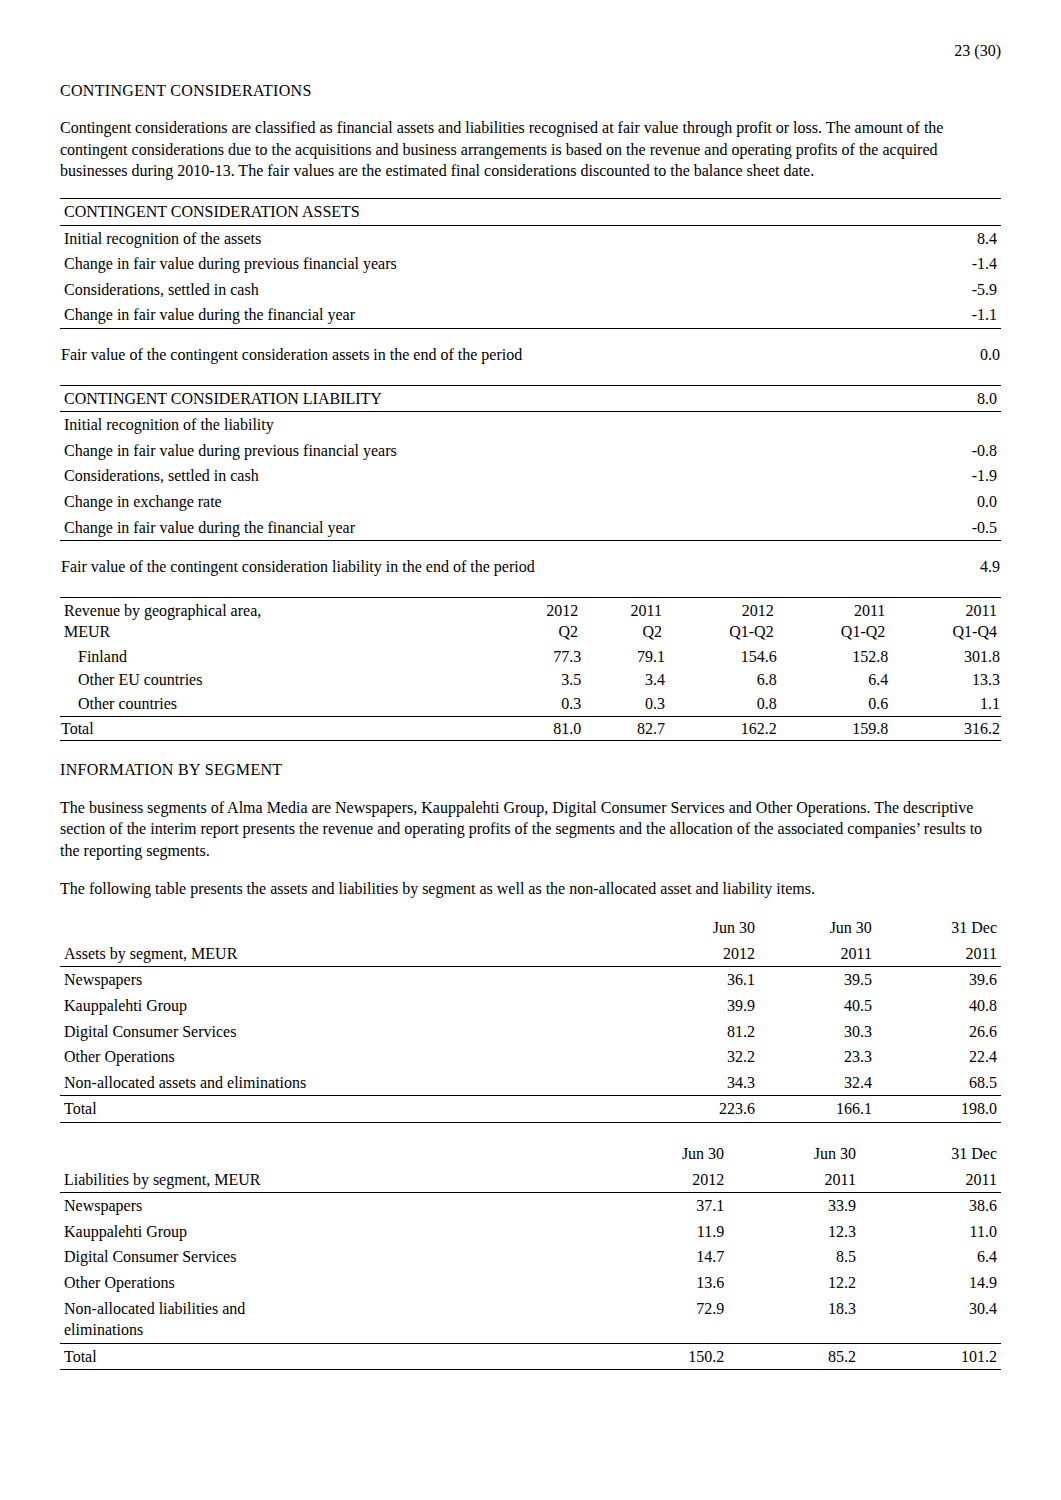23 (30)
Contingent Considerations
Contingent considerations are classified as financial assets and liabilities recognised at fair value through profit or loss. The amount of the contingent considerations due to the acquisitions and business arrangements is based on the revenue and operating profits of the acquired businesses during 2010-13. The fair values are the estimated final considerations discounted to the balance sheet date.
| Contingent consideration assets | |
| Initial recognition of the assets | 8.4 |
| Change in fair value during previous financial years | -1.4 |
| Considerations, settled in cash | -5.9 |
| Change in fair value during the financial year | -1.1 |
| Fair value of the contingent consideration assets in the end of the period | 0.0 |
| Contingent consideration liability | 8.0 |
| Initial recognition of the liability | |
| Change in fair value during previous financial years | -0.8 |
| Considerations, settled in cash | -1.9 |
| Change in exchange rate | 0.0 |
| Change in fair value during the financial year | -0.5 |
| Fair value of the contingent consideration liability in the end of the period | 4.9 |
| Revenue by geographical area, MEUR | 2012 Q2 | 2011 Q2 | 2012 Q1-Q2 | 2011 Q1-Q2 | 2011 Q1-Q4 |
| --- | --- | --- | --- | --- | --- |
| Finland | 77.3 | 79.1 | 154.6 | 152.8 | 301.8 |
| Other EU countries | 3.5 | 3.4 | 6.8 | 6.4 | 13.3 |
| Other countries | 0.3 | 0.3 | 0.8 | 0.6 | 1.1 |
| Total | 81.0 | 82.7 | 162.2 | 159.8 | 316.2 |
Information by segment
The business segments of Alma Media are Newspapers, Kauppalehti Group, Digital Consumer Services and Other Operations. The descriptive section of the interim report presents the revenue and operating profits of the segments and the allocation of the associated companies’ results to the reporting segments.
The following table presents the assets and liabilities by segment as well as the non-allocated asset and liability items.
| | Jun 30 | Jun 30 | 31 Dec |
| --- | --- | --- | --- |
| Assets by segment, MEUR | 2012 | 2011 | 2011 |
| Newspapers | 36.1 | 39.5 | 39.6 |
| Kauppalehti Group | 39.9 | 40.5 | 40.8 |
| Digital Consumer Services | 81.2 | 30.3 | 26.6 |
| Other Operations | 32.2 | 23.3 | 22.4 |
| Non-allocated assets and eliminations | 34.3 | 32.4 | 68.5 |
| Total | 223.6 | 166.1 | 198.0 |
| | Jun 30 | Jun 30 | 31 Dec |
| --- | --- | --- | --- |
| Liabilities by segment, MEUR | 2012 | 2011 | 2011 |
| Newspapers | 37.1 | 33.9 | 38.6 |
| Kauppalehti Group | 11.9 | 12.3 | 11.0 |
| Digital Consumer Services | 14.7 | 8.5 | 6.4 |
| Other Operations | 13.6 | 12.2 | 14.9 |
| Non-allocated liabilities and eliminations | 72.9 | 18.3 | 30.4 |
| Total | 150.2 | 85.2 | 101.2 |